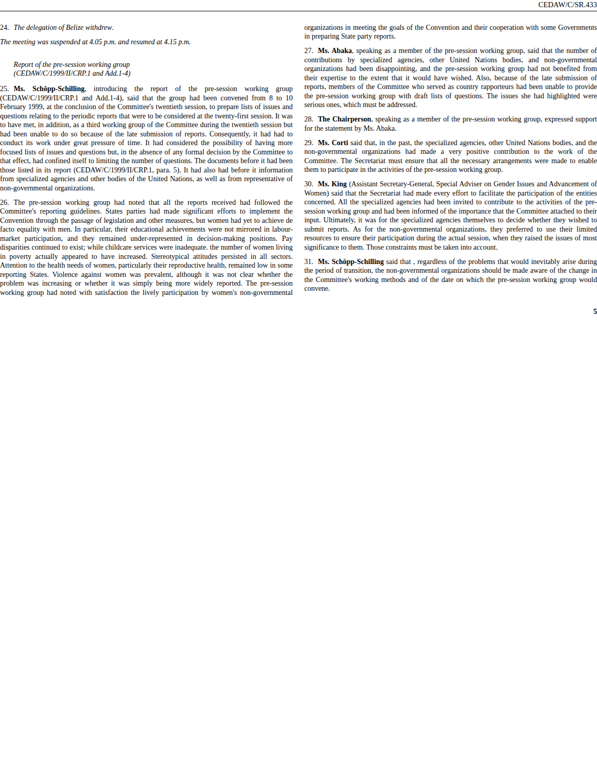CEDAW/C/SR.433
24. The delegation of Belize withdrew.
The meeting was suspended at 4.05 p.m. and resumed at 4.15 p.m.
Report of the pre-session working group
(CEDAW/C/1999/II/CRP.1 and Add.1-4)
25. Ms. Schöpp-Schilling, introducing the report of the pre-session working group (CEDAW/C/1999/II/CRP.1 and Add.1-4), said that the group had been convened from 8 to 10 February 1999, at the conclusion of the Committee's twentieth session, to prepare lists of issues and questions relating to the periodic reports that were to be considered at the twenty-first session. It was to have met, in addition, as a third working group of the Committee during the twentieth session but had been unable to do so because of the late submission of reports. Consequently, it had had to conduct its work under great pressure of time. It had considered the possibility of having more focused lists of issues and questions but, in the absence of any formal decision by the Committee to that effect, had confined itself to limiting the number of questions. The documents before it had been those listed in its report (CEDAW/C/1999/II/CRP.1, para. 5). It had also had before it information from specialized agencies and other bodies of the United Nations, as well as from representative of non-governmental organizations.
26. The pre-session working group had noted that all the reports received had followed the Committee's reporting guidelines. States parties had made significant efforts to implement the Convention through the passage of legislation and other measures, but women had yet to achieve de facto equality with men. In particular, their educational achievements were not mirrored in labour-market participation, and they remained under-represented in decision-making positions. Pay disparities continued to exist; while childcare services were inadequate. the number of women living in poverty actually appeared to have increased. Stereotypical attitudes persisted in all sectors. Attention to the health needs of women, particularly their reproductive health, remained low in some reporting States. Violence against women was prevalent, although it was not clear whether the problem was increasing or whether it was simply being more widely reported. The pre-session working group had noted with satisfaction the lively participation by women's non-governmental organizations in meeting the goals of the Convention and their cooperation with some Governments in preparing State party reports.
27. Ms. Abaka, speaking as a member of the pre-session working group, said that the number of contributions by specialized agencies, other United Nations bodies, and non-governmental organizations had been disappointing, and the pre-session working group had not benefited from their expertise to the extent that it would have wished. Also, because of the late submission of reports, members of the Committee who served as country rapporteurs had been unable to provide the pre-session working group with draft lists of questions. The issues she had highlighted were serious ones, which must be addressed.
28. The Chairperson, speaking as a member of the pre-session working group, expressed support for the statement by Ms. Abaka.
29. Ms. Corti said that, in the past, the specialized agencies, other United Nations bodies, and the non-governmental organizations had made a very positive contribution to the work of the Committee. The Secretariat must ensure that all the necessary arrangements were made to enable them to participate in the activities of the pre-session working group.
30. Ms. King (Assistant Secretary-General, Special Adviser on Gender Issues and Advancement of Women) said that the Secretariat had made every effort to facilitate the participation of the entities concerned. All the specialized agencies had been invited to contribute to the activities of the pre-session working group and had been informed of the importance that the Committee attached to their input. Ultimately, it was for the specialized agencies themselves to decide whether they wished to submit reports. As for the non-governmental organizations, they preferred to use their limited resources to ensure their participation during the actual session, when they raised the issues of most significance to them. Those constraints must be taken into account.
31. Ms. Schöpp-Schilling said that , regardless of the problems that would inevitably arise during the period of transition, the non-governmental organizations should be made aware of the change in the Committee's working methods and of the date on which the pre-session working group would convene.
5